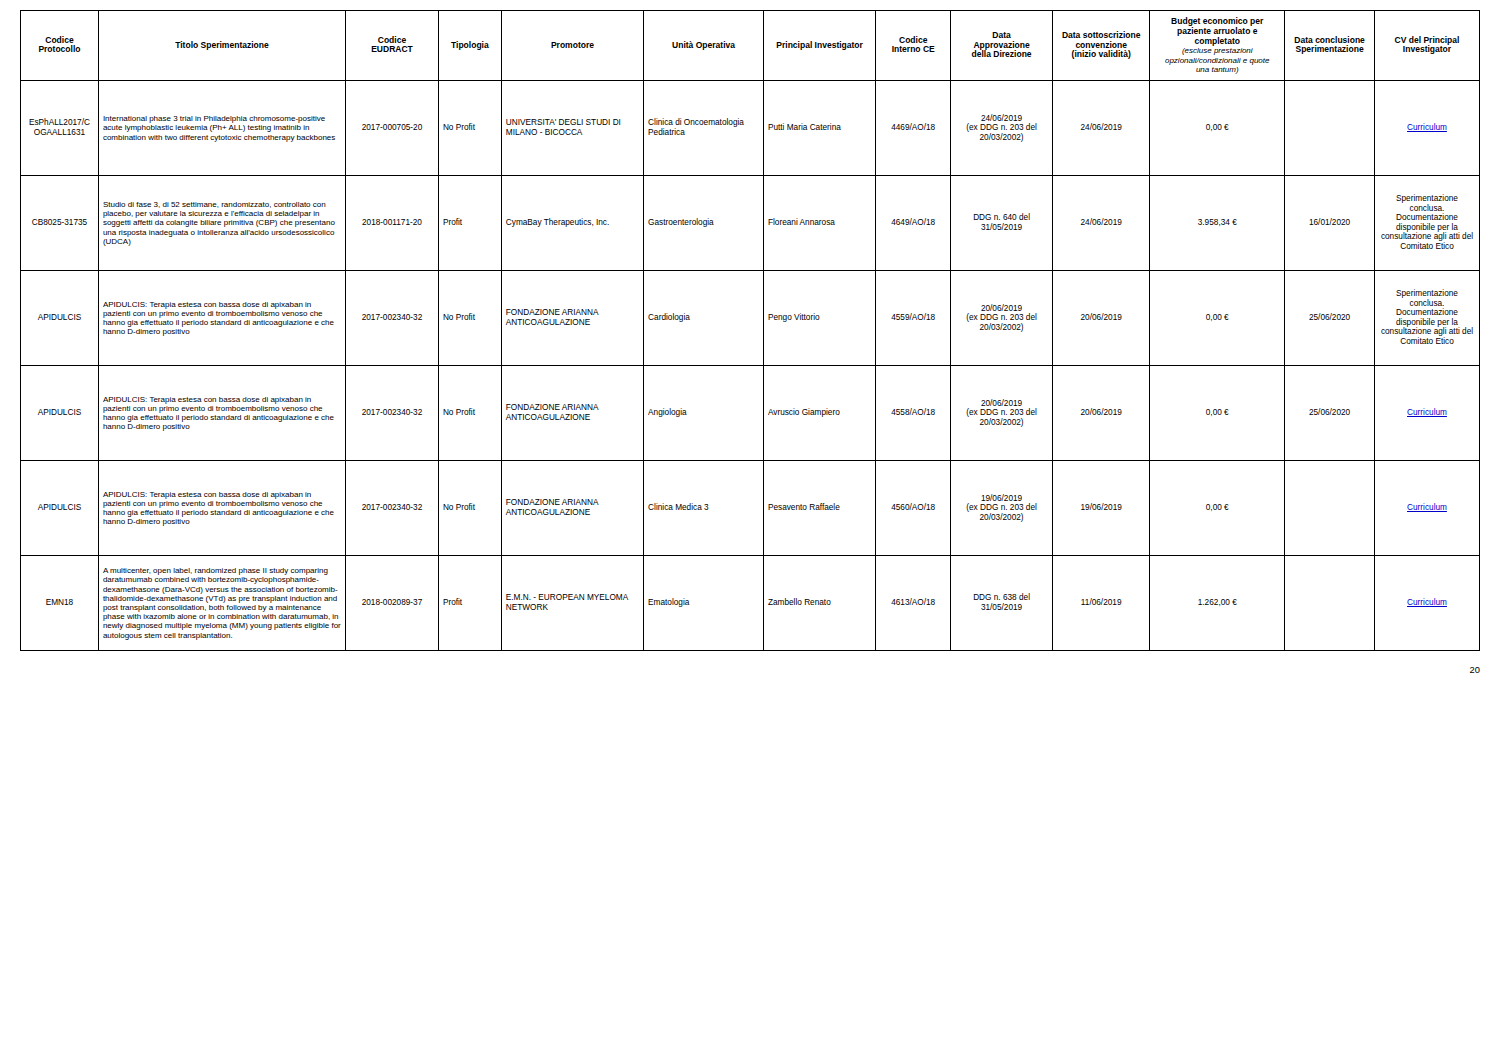| Codice Protocollo | Titolo Sperimentazione | Codice EUDRACT | Tipologia | Promotore | Unità Operativa | Principal Investigator | Codice Interno CE | Data Approvazione della Direzione | Data sottoscrizione convenzione (inizio validità) | Budget economico per paziente arruolato e completato (escluse prestazioni opzionali/condizionali e quote una tantum) | Data conclusione Sperimentazione | CV del Principal Investigator |
| --- | --- | --- | --- | --- | --- | --- | --- | --- | --- | --- | --- | --- |
| EsPhALL2017/C OGAALL1631 | International phase 3 trial in Philadelphia chromosome-positive acute lymphoblastic leukemia (Ph+ ALL) testing imatinib in combination with two different cytotoxic chemotherapy backbones | 2017-000705-20 | No Profit | UNIVERSITA' DEGLI STUDI DI MILANO - BICOCCA | Clinica di Oncoematologia Pediatrica | Putti Maria Caterina | 4469/AO/18 | 24/06/2019 (ex DDG n. 203 del 20/03/2002) | 24/06/2019 | 0,00 € | | Curriculum |
| CB8025-31735 | Studio di fase 3, di 52 settimane, randomizzato, controllato con placebo, per valutare la sicurezza e l'efficacia di seladelpar in soggetti affetti da colangite biliare primitiva (CBP) che presentano una risposta inadeguata o intolleranza all'acido ursodesossicolico (UDCA) | 2018-001171-20 | Profit | CymaBay Therapeutics, Inc. | Gastroenterologia | Floreani Annarosa | 4649/AO/18 | DDG n. 640 del 31/05/2019 | 24/06/2019 | 3.958,34 € | 16/01/2020 | Sperimentazione conclusa. Documentazione disponibile per la consultazione agli atti del Comitato Etico |
| APIDULCIS | APIDULCIS: Terapia estesa con bassa dose di apixaban in pazienti con un primo evento di tromboembolismo venoso che hanno gia effettuato il periodo standard di anticoagulazione e che hanno D-dimero positivo | 2017-002340-32 | No Profit | FONDAZIONE ARIANNA ANTICOAGULAZIONE | Cardiologia | Pengo Vittorio | 4559/AO/18 | 20/06/2019 (ex DDG n. 203 del 20/03/2002) | 20/06/2019 | 0,00 € | 25/06/2020 | Sperimentazione conclusa. Documentazione disponibile per la consultazione agli atti del Comitato Etico |
| APIDULCIS | APIDULCIS: Terapia estesa con bassa dose di apixaban in pazienti con un primo evento di tromboembolismo venoso che hanno gia effettuato il periodo standard di anticoagulazione e che hanno D-dimero positivo | 2017-002340-32 | No Profit | FONDAZIONE ARIANNA ANTICOAGULAZIONE | Angiologia | Avruscio Giampiero | 4558/AO/18 | 20/06/2019 (ex DDG n. 203 del 20/03/2002) | 20/06/2019 | 0,00 € | 25/06/2020 | Curriculum |
| APIDULCIS | APIDULCIS: Terapia estesa con bassa dose di apixaban in pazienti con un primo evento di tromboembolismo venoso che hanno gia effettuato il periodo standard di anticoagulazione e che hanno D-dimero positivo | 2017-002340-32 | No Profit | FONDAZIONE ARIANNA ANTICOAGULAZIONE | Clinica Medica 3 | Pesavento Raffaele | 4560/AO/18 | 19/06/2019 (ex DDG n. 203 del 20/03/2002) | 19/06/2019 | 0,00 € | | Curriculum |
| EMN18 | A multicenter, open label, randomized phase II study comparing daratumumab combined with bortezomib-cyclophosphamide-dexamethasone (Dara-VCd) versus the association of bortezomib-thalidomide-dexamethasone (VTd) as pre transplant induction and post transplant consolidation, both followed by a maintenance phase with ixazomib alone or in combination with daratumumab, in newly diagnosed multiple myeloma (MM) young patients eligible for autologous stem cell transplantation. | 2018-002089-37 | Profit | E.M.N. - EUROPEAN MYELOMA NETWORK | Ematologia | Zambello Renato | 4613/AO/18 | DDG n. 638 del 31/05/2019 | 11/06/2019 | 1.262,00 € | | Curriculum |
20